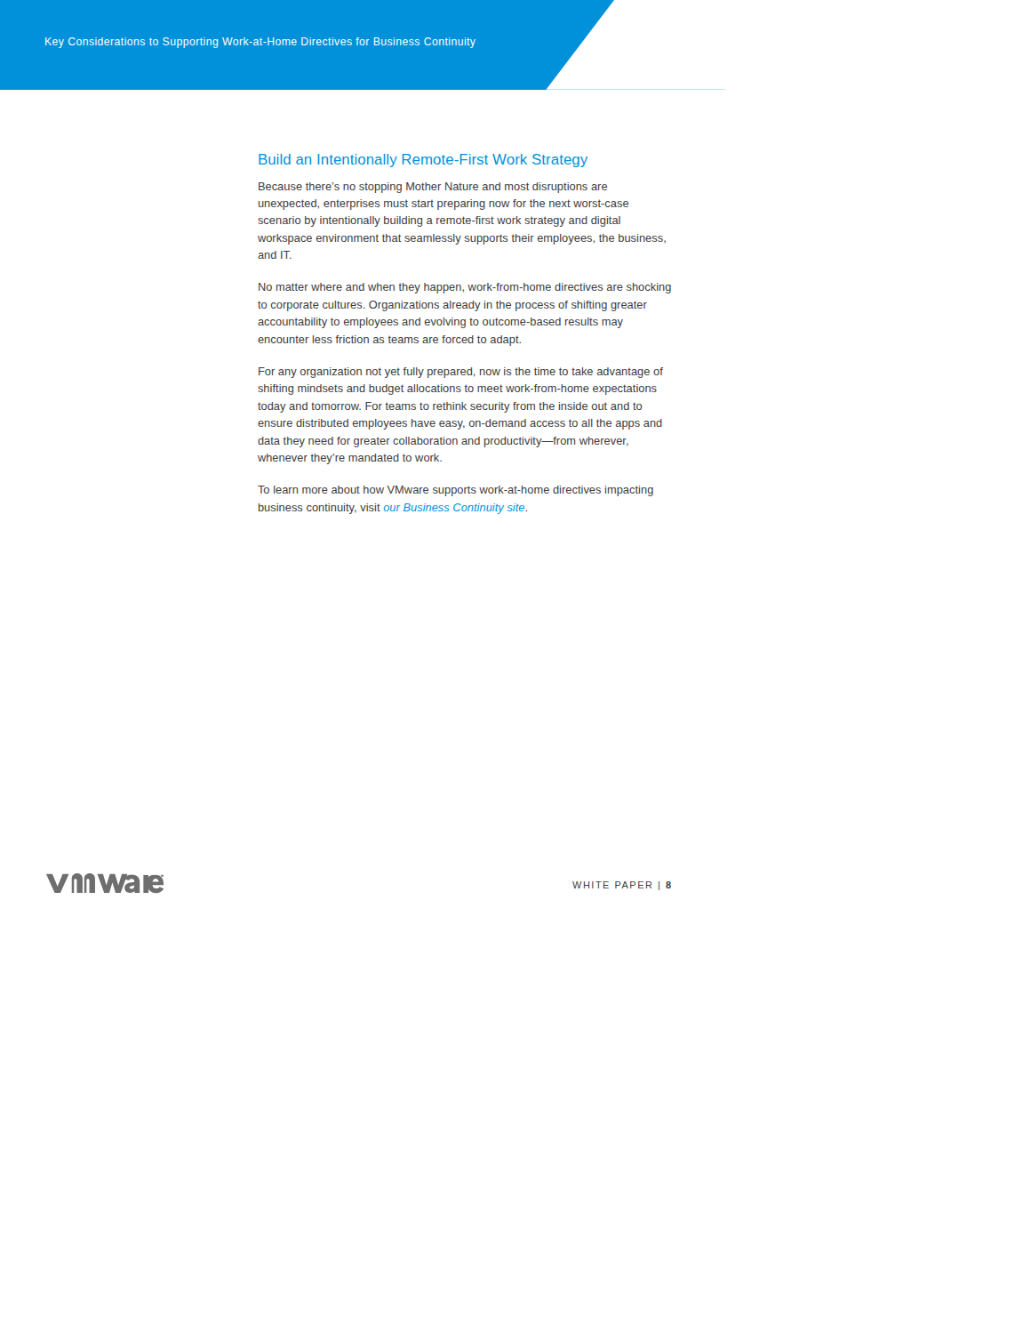Key Considerations to Supporting Work-at-Home Directives for Business Continuity
Build an Intentionally Remote-First Work Strategy
Because there’s no stopping Mother Nature and most disruptions are unexpected, enterprises must start preparing now for the next worst-case scenario by intentionally building a remote-first work strategy and digital workspace environment that seamlessly supports their employees, the business, and IT.
No matter where and when they happen, work-from-home directives are shocking to corporate cultures. Organizations already in the process of shifting greater accountability to employees and evolving to outcome-based results may encounter less friction as teams are forced to adapt.
For any organization not yet fully prepared, now is the time to take advantage of shifting mindsets and budget allocations to meet work-from-home expectations today and tomorrow. For teams to rethink security from the inside out and to ensure distributed employees have easy, on-demand access to all the apps and data they need for greater collaboration and productivity—from wherever, whenever they’re mandated to work.
To learn more about how VMware supports work-at-home directives impacting business continuity, visit our Business Continuity site.
WHITE PAPER | 8